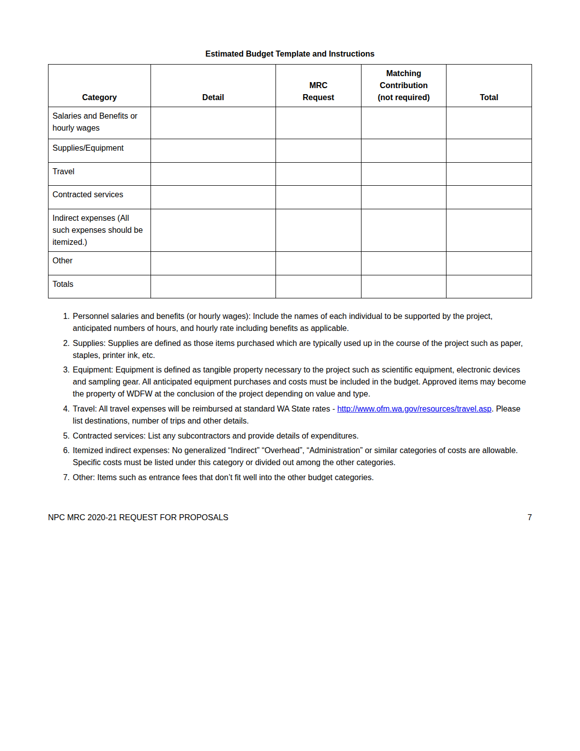Estimated Budget Template and Instructions
| Category | Detail | MRC Request | Matching Contribution (not required) | Total |
| --- | --- | --- | --- | --- |
| Salaries and Benefits or hourly wages | | | | |
| Supplies/Equipment | | | | |
| Travel | | | | |
| Contracted services | | | | |
| Indirect expenses (All such expenses should be itemized.) | | | | |
| Other | | | | |
| Totals | | | | |
Personnel salaries and benefits (or hourly wages): Include the names of each individual to be supported by the project, anticipated numbers of hours, and hourly rate including benefits as applicable.
Supplies: Supplies are defined as those items purchased which are typically used up in the course of the project such as paper, staples, printer ink, etc.
Equipment: Equipment is defined as tangible property necessary to the project such as scientific equipment, electronic devices and sampling gear. All anticipated equipment purchases and costs must be included in the budget. Approved items may become the property of WDFW at the conclusion of the project depending on value and type.
Travel: All travel expenses will be reimbursed at standard WA State rates - http://www.ofm.wa.gov/resources/travel.asp. Please list destinations, number of trips and other details.
Contracted services: List any subcontractors and provide details of expenditures.
Itemized indirect expenses: No generalized “Indirect” “Overhead”, “Administration” or similar categories of costs are allowable. Specific costs must be listed under this category or divided out among the other categories.
Other: Items such as entrance fees that don’t fit well into the other budget categories.
NPC MRC 2020-21 REQUEST FOR PROPOSALS 7